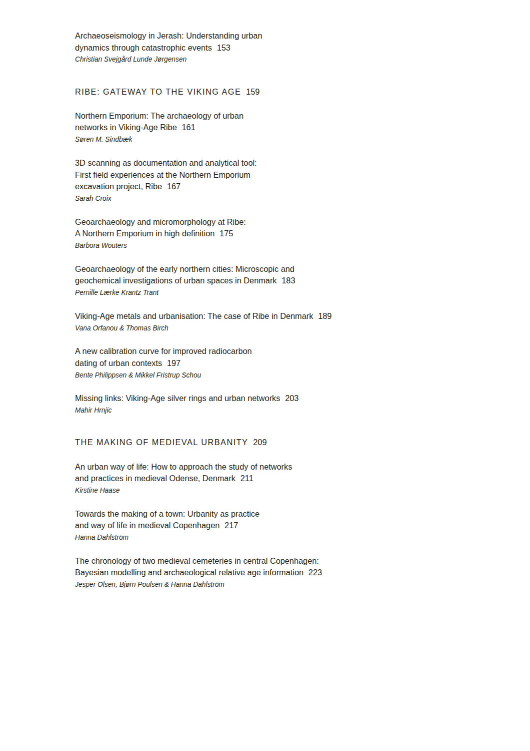Archaeoseismology in Jerash: Understanding urban
dynamics through catastrophic events153
Christian Svejgård Lunde Jørgensen
RIBE: GATEWAY TO THE VIKING AGE159
Northern Emporium: The archaeology of urban
networks in Viking-Age Ribe161
Søren M. Sindbæk
3D scanning as documentation and analytical tool:
First field experiences at the Northern Emporium
excavation project, Ribe167
Sarah Croix
Geoarchaeology and micromorphology at Ribe:
A Northern Emporium in high definition175
Barbora Wouters
Geoarchaeology of the early northern cities: Microscopic and
geochemical investigations of urban spaces in Denmark183
Pernille Lærke Krantz Trant
Viking-Age metals and urbanisation: The case of Ribe in Denmark189
Vana Orfanou & Thomas Birch
A new calibration curve for improved radiocarbon
dating of urban contexts197
Bente Philippsen & Mikkel Fristrup Schou
Missing links: Viking-Age silver rings and urban networks203
Mahir Hrnjic
THE MAKING OF MEDIEVAL URBANITY209
An urban way of life: How to approach the study of networks
and practices in medieval Odense, Denmark211
Kirstine Haase
Towards the making of a town: Urbanity as practice
and way of life in medieval Copenhagen217
Hanna Dahlström
The chronology of two medieval cemeteries in central Copenhagen:
Bayesian modelling and archaeological relative age information223
Jesper Olsen, Bjørn Poulsen & Hanna Dahlström